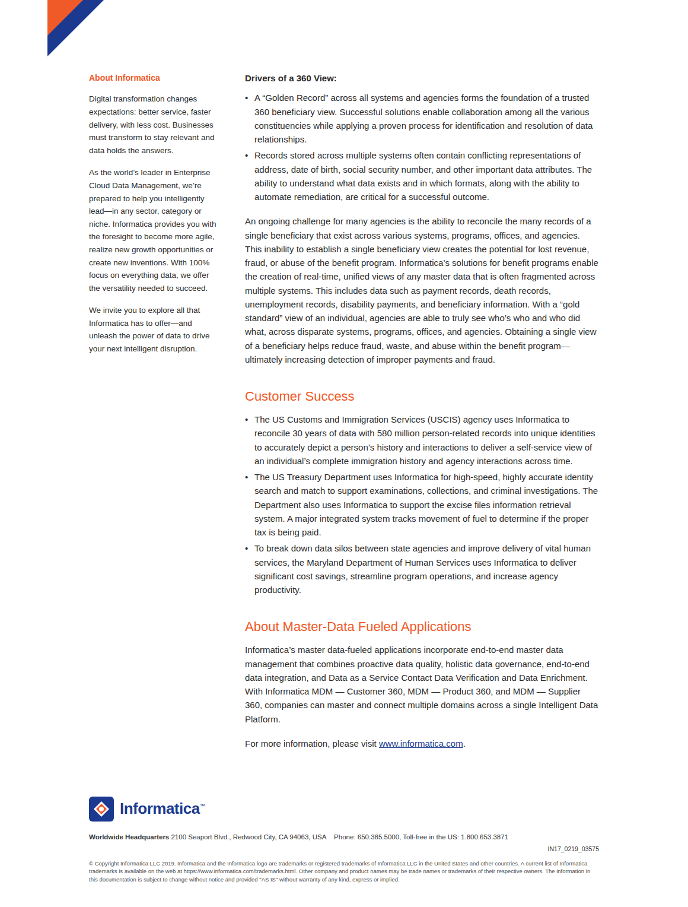About Informatica
Digital transformation changes expectations: better service, faster delivery, with less cost. Businesses must transform to stay relevant and data holds the answers.
As the world’s leader in Enterprise Cloud Data Management, we’re prepared to help you intelligently lead—in any sector, category or niche. Informatica provides you with the foresight to become more agile, realize new growth opportunities or create new inventions. With 100% focus on everything data, we offer the versatility needed to succeed.
We invite you to explore all that Informatica has to offer—and unleash the power of data to drive your next intelligent disruption.
Drivers of a 360 View:
A “Golden Record” across all systems and agencies forms the foundation of a trusted 360 beneficiary view. Successful solutions enable collaboration among all the various constituencies while applying a proven process for identification and resolution of data relationships.
Records stored across multiple systems often contain conflicting representations of address, date of birth, social security number, and other important data attributes. The ability to understand what data exists and in which formats, along with the ability to automate remediation, are critical for a successful outcome.
An ongoing challenge for many agencies is the ability to reconcile the many records of a single beneficiary that exist across various systems, programs, offices, and agencies. This inability to establish a single beneficiary view creates the potential for lost revenue, fraud, or abuse of the benefit program. Informatica’s solutions for benefit programs enable the creation of real-time, unified views of any master data that is often fragmented across multiple systems. This includes data such as payment records, death records, unemployment records, disability payments, and beneficiary information. With a “gold standard” view of an individual, agencies are able to truly see who’s who and who did what, across disparate systems, programs, offices, and agencies. Obtaining a single view of a beneficiary helps reduce fraud, waste, and abuse within the benefit program—ultimately increasing detection of improper payments and fraud.
Customer Success
The US Customs and Immigration Services (USCIS) agency uses Informatica to reconcile 30 years of data with 580 million person-related records into unique identities to accurately depict a person’s history and interactions to deliver a self-service view of an individual’s complete immigration history and agency interactions across time.
The US Treasury Department uses Informatica for high-speed, highly accurate identity search and match to support examinations, collections, and criminal investigations. The Department also uses Informatica to support the excise files information retrieval system. A major integrated system tracks movement of fuel to determine if the proper tax is being paid.
To break down data silos between state agencies and improve delivery of vital human services, the Maryland Department of Human Services uses Informatica to deliver significant cost savings, streamline program operations, and increase agency productivity.
About Master-Data Fueled Applications
Informatica’s master data-fueled applications incorporate end-to-end master data management that combines proactive data quality, holistic data governance, end-to-end data integration, and Data as a Service Contact Data Verification and Data Enrichment. With Informatica MDM — Customer 360, MDM — Product 360, and MDM — Supplier 360, companies can master and connect multiple domains across a single Intelligent Data Platform.
For more information, please visit www.informatica.com.
Informatica™
Worldwide Headquarters 2100 Seaport Blvd., Redwood City, CA 94063, USA Phone: 650.385.5000, Toll-free in the US: 1.800.653.3871
IN17_0219_03575
© Copyright Informatica LLC 2019. Informatica and the Informatica logo are trademarks or registered trademarks of Informatica LLC in the United States and other countries. A current list of Informatica trademarks is available on the web at https://www.informatica.com/trademarks.html. Other company and product names may be trade names or trademarks of their respective owners. The information in this documentation is subject to change without notice and provided "AS IS" without warranty of any kind, express or implied.